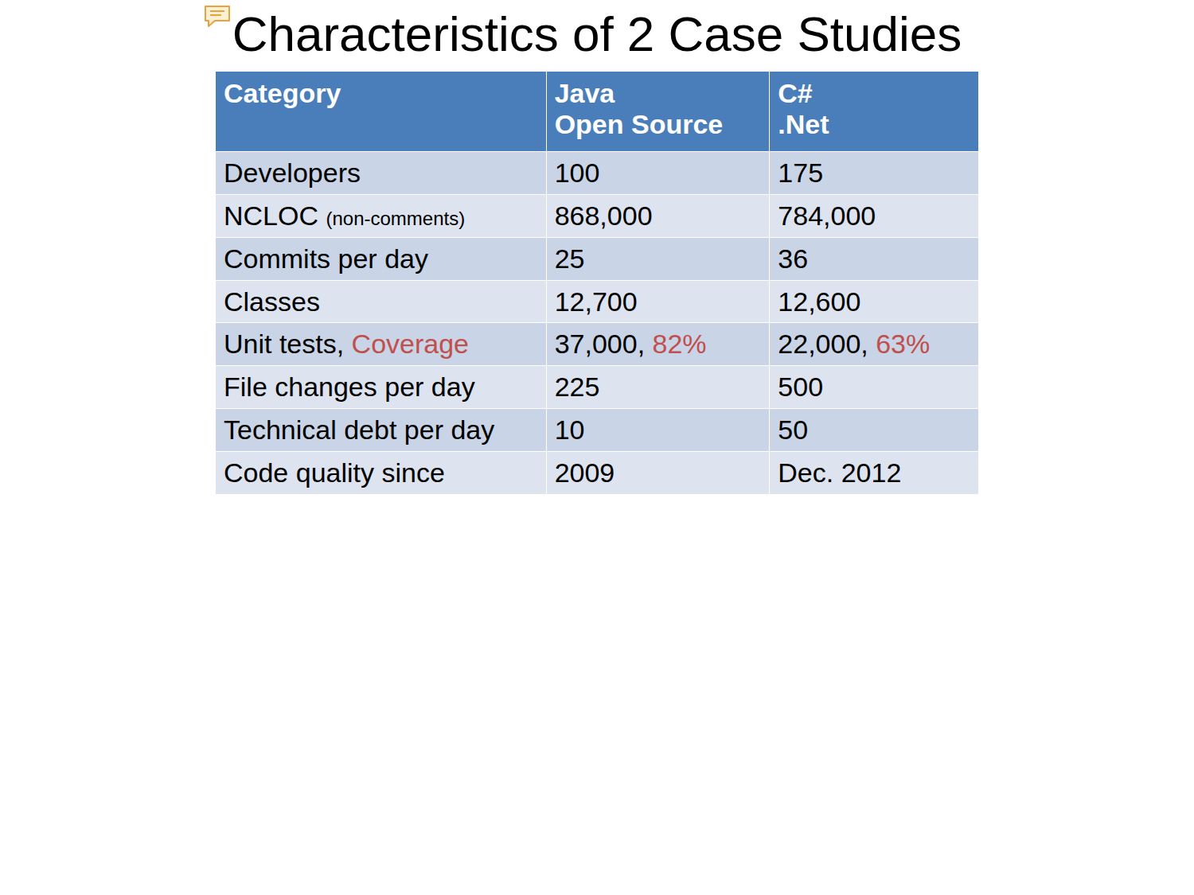Characteristics of 2 Case Studies
| Category | Java Open Source | C# .Net |
| --- | --- | --- |
| Developers | 100 | 175 |
| NCLOC (non-comments) | 868,000 | 784,000 |
| Commits per day | 25 | 36 |
| Classes | 12,700 | 12,600 |
| Unit tests, Coverage | 37,000, 82% | 22,000, 63% |
| File changes per day | 225 | 500 |
| Technical debt per day | 10 | 50 |
| Code quality since | 2009 | Dec. 2012 |